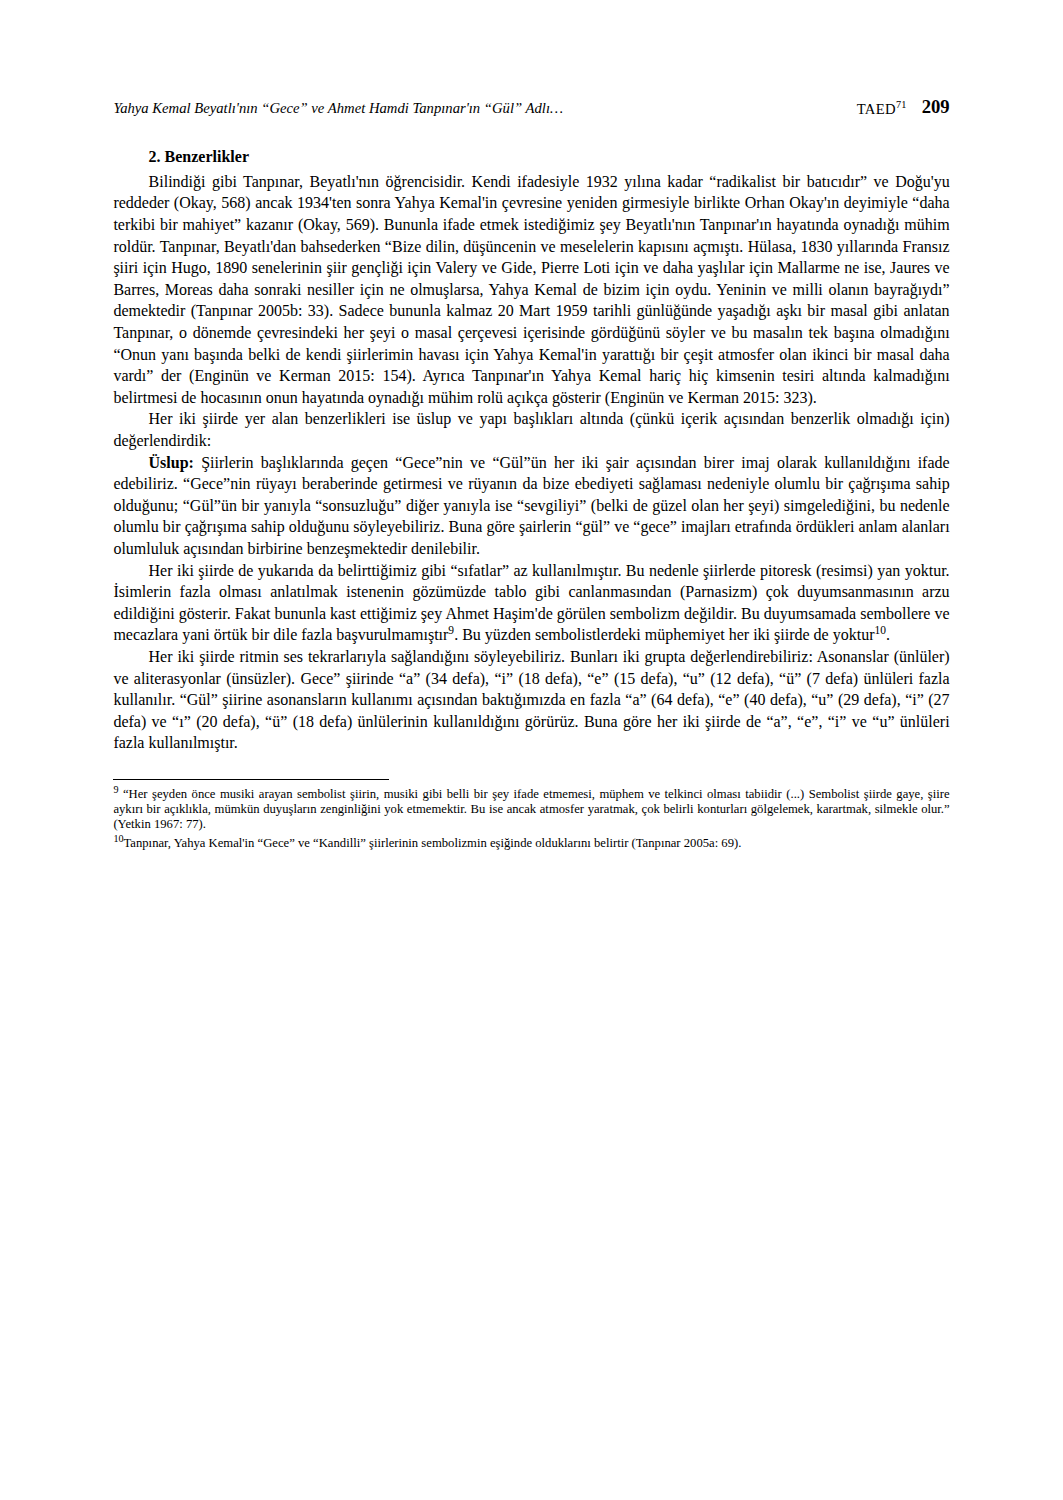Yahya Kemal Beyatlı'nın “Gece” ve Ahmet Hamdi Tanpınar'ın “Gül” Adlı… TAED71 209
2. Benzerlikler
Bilindiği gibi Tanpınar, Beyatlı'nın öğrencisidir. Kendi ifadesiyle 1932 yılına kadar “radikalist bir batıcıdır” ve Doğu'yu reddeder (Okay, 568) ancak 1934'ten sonra Yahya Kemal'in çevresine yeniden girmesiyle birlikte Orhan Okay'ın deyimiyle “daha terkibi bir mahiyet” kazanır (Okay, 569). Bununla ifade etmek istediğimiz şey Beyatlı'nın Tanpınar'ın hayatında oynadığı mühim roldür. Tanpınar, Beyatlı'dan bahsederken “Bize dilin, düşüncenin ve meselelerin kapısını açmıştı. Hülasa, 1830 yıllarında Fransız şiiri için Hugo, 1890 senelerinin şiir gençliği için Valery ve Gide, Pierre Loti için ve daha yaşlılar için Mallarme ne ise, Jaures ve Barres, Moreas daha sonraki nesiller için ne olmuşlarsa, Yahya Kemal de bizim için oydu. Yeninin ve milli olanın bayrağıydı” demektedir (Tanpınar 2005b: 33). Sadece bununla kalmaz 20 Mart 1959 tarihli günlüğünde yaşadığı aşkı bir masal gibi anlatan Tanpınar, o dönemde çevresindeki her şeyi o masal çerçevesi içerisinde gördüğünü söyler ve bu masalın tek başına olmadığını “Onun yanı başında belki de kendi şiirlerimin havası için Yahya Kemal'in yarattığı bir çeşit atmosfer olan ikinci bir masal daha vardı” der (Enginün ve Kerman 2015: 154). Ayrıca Tanpınar'ın Yahya Kemal hariç hiç kimsenin tesiri altında kalmadığını belirtmesi de hocasının onun hayatında oynadığı mühim rolü açıkça gösterir (Enginün ve Kerman 2015: 323).
Her iki şiirde yer alan benzerlikleri ise üslup ve yapı başlıkları altında (çünkü içerik açısından benzerlik olmadığı için) değerlendirdik:
Üslup: Şiirlerin başlıklarında geçen “Gece”nin ve “Gül”ün her iki şair açısından birer imaj olarak kullanıldığını ifade edebiliriz. “Gece”nin rüyayı beraberinde getirmesi ve rüyanın da bize ebediyeti sağlaması nedeniyle olumlu bir çağrışıma sahip olduğunu; “Gül”ün bir yanıyla “sonsuzluğu” diğer yanıyla ise “sevgiliyi” (belki de güzel olan her şeyi) simgelediğini, bu nedenle olumlu bir çağrışıma sahip olduğunu söyleyebiliriz. Buna göre şairlerin “gül” ve “gece” imajları etrafında ördükleri anlam alanları olumluluk açısından birbirine benzeşmektedir denilebilir.
Her iki şiirde de yukarıda da belirttiğimiz gibi “sıfatlar” az kullanılmıştır. Bu nedenle şiirlerde pitoresk (resimsi) yan yoktur. İsimlerin fazla olması anlatılmak istenenin gözümüzde tablo gibi canlanmasından (Parnasizm) çok duyumsanmasının arzu edildiğini gösterir. Fakat bununla kast ettiğimiz şey Ahmet Haşim'de görülen sembolizm değildir. Bu duyumsamada sembollere ve mecazlara yani örtük bir dile fazla başvurulmamıştır9. Bu yüzden sembolistlerdeki müphemiyet her iki şiirde de yoktur10.
Her iki şiirde ritmin ses tekrarlarıyla sağlandığını söyleyebiliriz. Bunları iki grupta değerlendirebiliriz: Asonanslar (ünlüler) ve aliterasyonlar (ünsüzler). Gece” şiirinde “a” (34 defa), “i” (18 defa), “e” (15 defa), “u” (12 defa), “ü” (7 defa) ünlüleri fazla kullanılır. “Gül” şiirine asonansların kullanımı açısından baktığımızda en fazla “a” (64 defa), “e” (40 defa), “u” (29 defa), “i” (27 defa) ve “ı” (20 defa), “ü” (18 defa) ünlülerinin kullanıldığını görürüz. Buna göre her iki şiirde de “a”, “e”, “i” ve “u” ünlüleri fazla kullanılmıştır.
9 “Her şeyden önce musiki arayan sembolist şiirin, musiki gibi belli bir şey ifade etmemesi, müphem ve telkinci olması tabiidir (...) Sembolist şiirde gaye, şiire aykırı bir açıklıkla, mümkün duyuşların zenginliğini yok etmemektir. Bu ise ancak atmosfer yaratmak, çok belirli konturları gölgelemek, karartmak, silmekle olur.” (Yetkin 1967: 77).
10Tanpınar, Yahya Kemal'in “Gece” ve “Kandilli” şiirlerinin sembolizmin eşiğinde olduklarını belirtir (Tanpınar 2005a: 69).